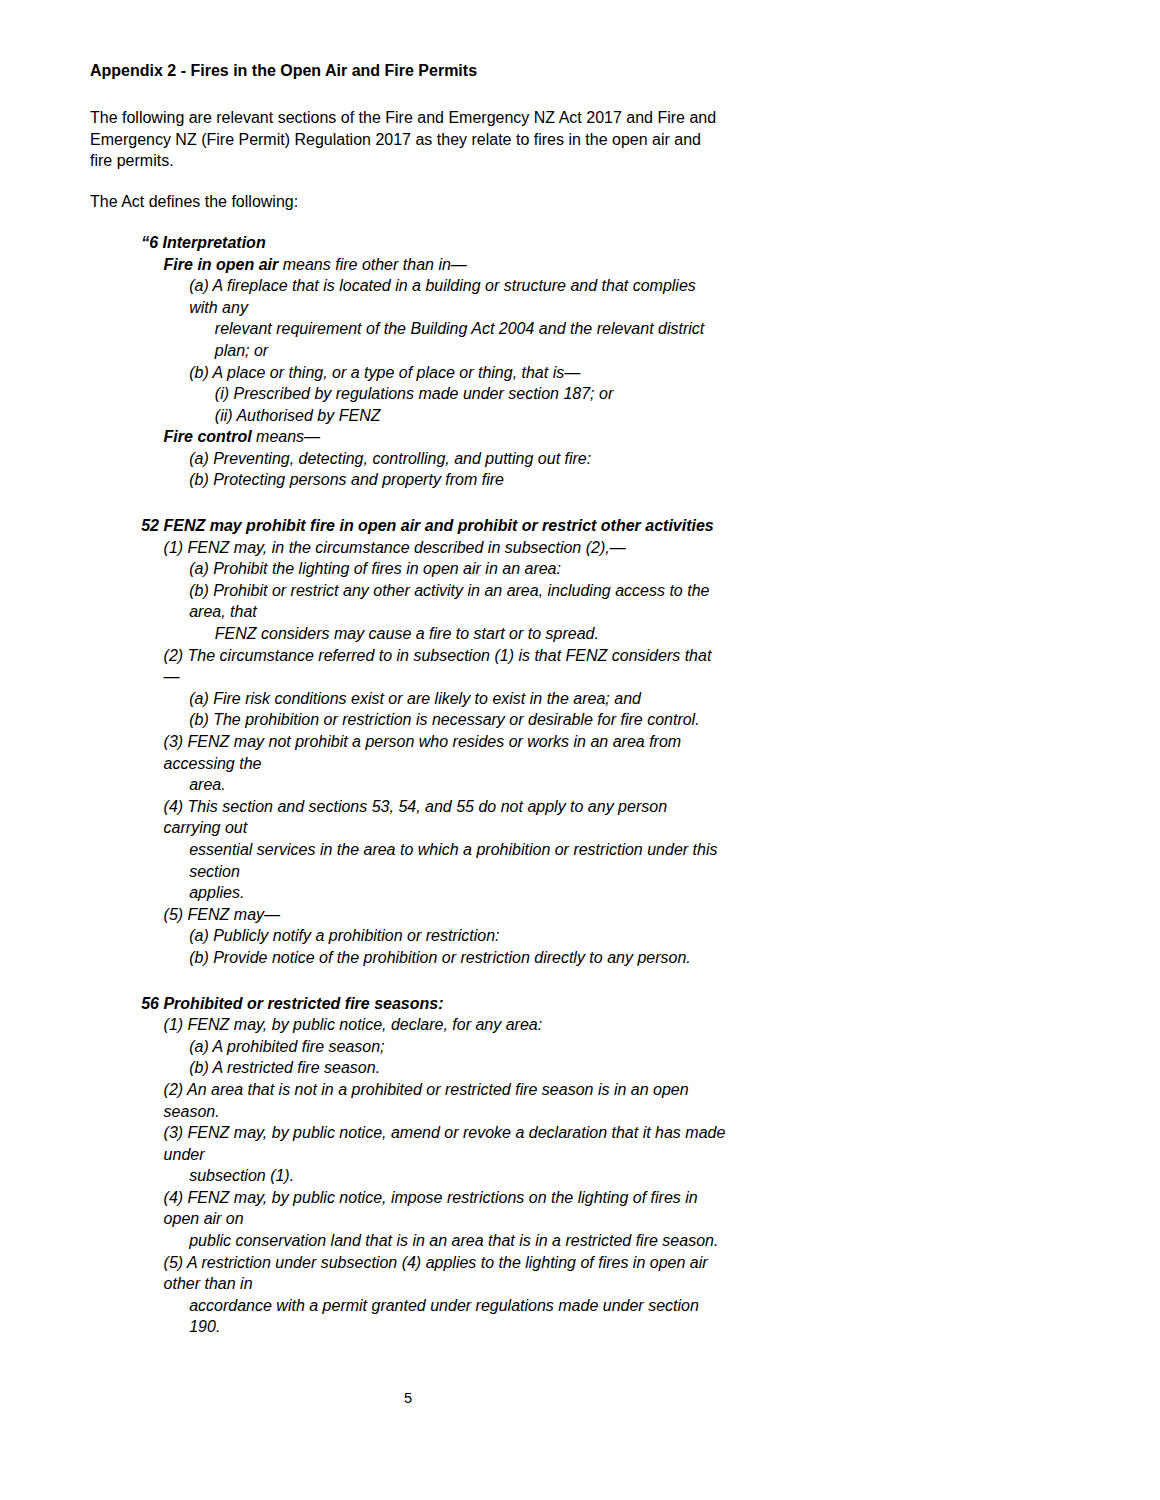Appendix 2 - Fires in the Open Air and Fire Permits
The following are relevant sections of the Fire and Emergency NZ Act 2017 and Fire and Emergency NZ (Fire Permit) Regulation 2017 as they relate to fires in the open air and fire permits.
The Act defines the following:
“6 Interpretation
Fire in open air means fire other than in—
(a) A fireplace that is located in a building or structure and that complies with any
relevant requirement of the Building Act 2004 and the relevant district plan; or
(b) A place or thing, or a type of place or thing, that is—
(i) Prescribed by regulations made under section 187; or
(ii) Authorised by FENZ
Fire control means—
(a) Preventing, detecting, controlling, and putting out fire:
(b) Protecting persons and property from fire
52 FENZ may prohibit fire in open air and prohibit or restrict other activities
(1) FENZ may, in the circumstance described in subsection (2),—
(a) Prohibit the lighting of fires in open air in an area:
(b) Prohibit or restrict any other activity in an area, including access to the area, that
FENZ considers may cause a fire to start or to spread.
(2) The circumstance referred to in subsection (1) is that FENZ considers that—
(a) Fire risk conditions exist or are likely to exist in the area; and
(b) The prohibition or restriction is necessary or desirable for fire control.
(3) FENZ may not prohibit a person who resides or works in an area from accessing the
area.
(4) This section and sections 53, 54, and 55 do not apply to any person carrying out
essential services in the area to which a prohibition or restriction under this section
applies.
(5) FENZ may—
(a) Publicly notify a prohibition or restriction:
(b) Provide notice of the prohibition or restriction directly to any person.
56 Prohibited or restricted fire seasons:
(1) FENZ may, by public notice, declare, for any area:
(a) A prohibited fire season;
(b) A restricted fire season.
(2) An area that is not in a prohibited or restricted fire season is in an open season.
(3) FENZ may, by public notice, amend or revoke a declaration that it has made under
subsection (1).
(4) FENZ may, by public notice, impose restrictions on the lighting of fires in open air on
public conservation land that is in an area that is in a restricted fire season.
(5) A restriction under subsection (4) applies to the lighting of fires in open air other than in
accordance with a permit granted under regulations made under section 190.
5